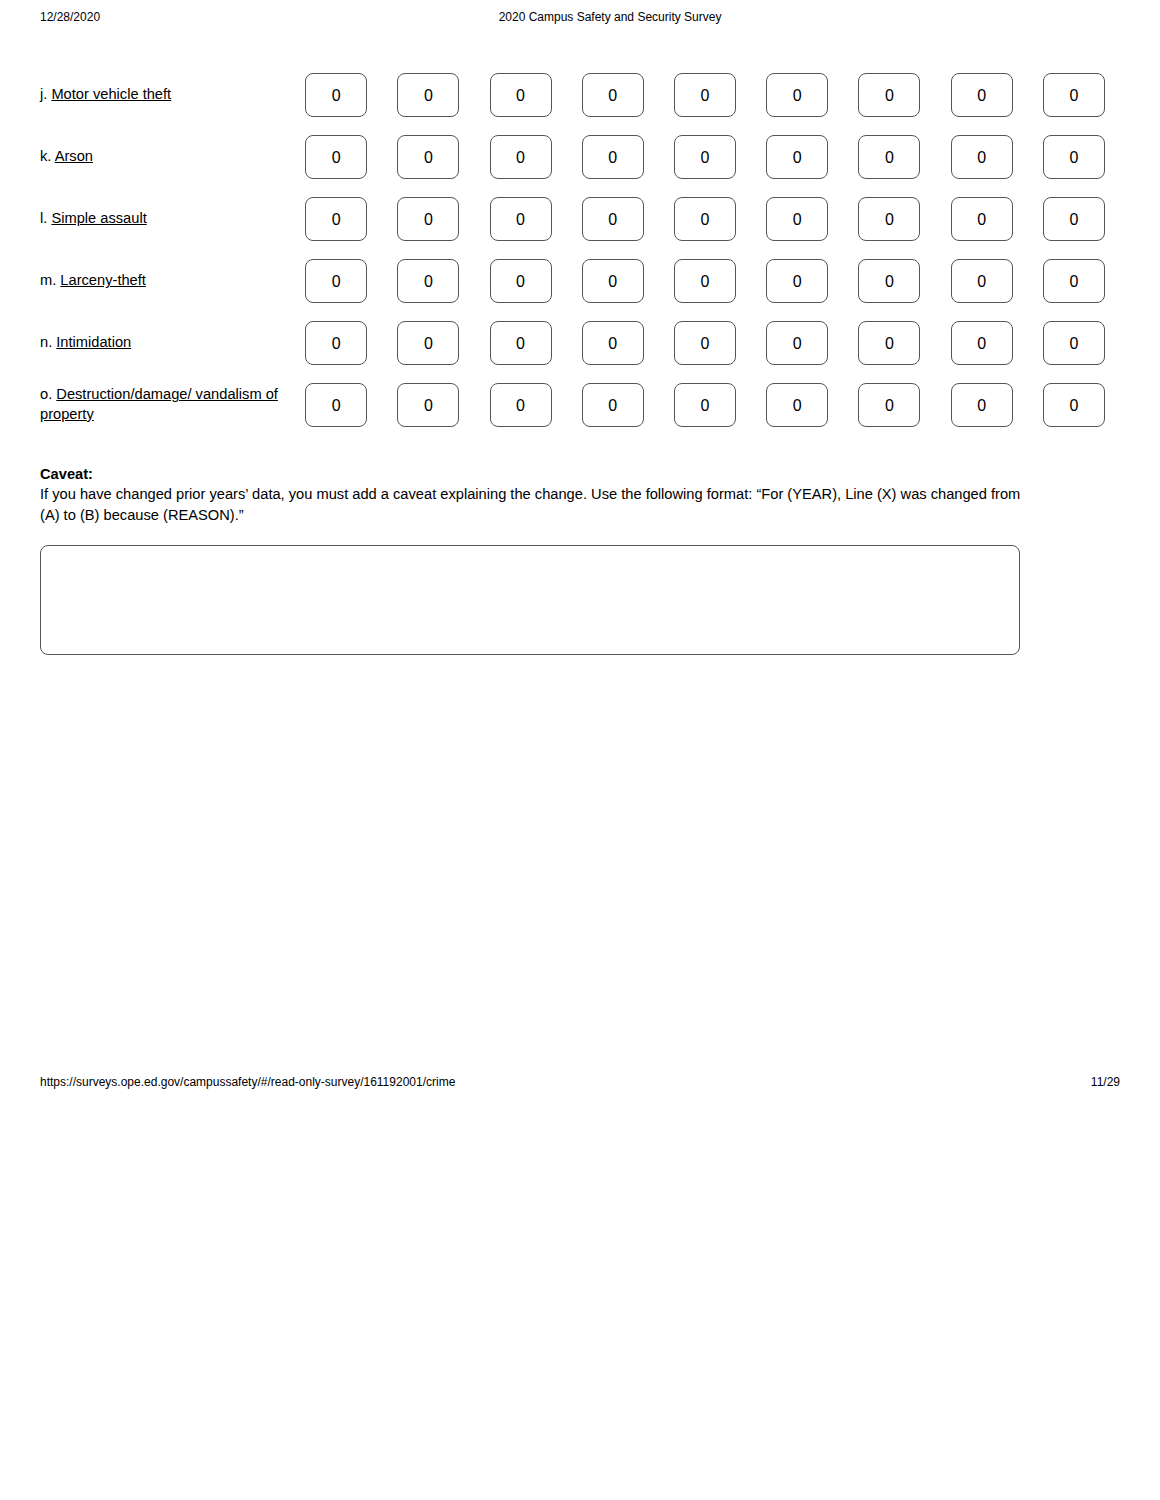12/28/2020
2020 Campus Safety and Security Survey
| j. Motor vehicle theft | 0 | 0 | 0 | 0 | 0 | 0 | 0 | 0 | 0 |
| k. Arson | 0 | 0 | 0 | 0 | 0 | 0 | 0 | 0 | 0 |
| l. Simple assault | 0 | 0 | 0 | 0 | 0 | 0 | 0 | 0 | 0 |
| m. Larceny-theft | 0 | 0 | 0 | 0 | 0 | 0 | 0 | 0 | 0 |
| n. Intimidation | 0 | 0 | 0 | 0 | 0 | 0 | 0 | 0 | 0 |
| o. Destruction/damage/ vandalism of property | 0 | 0 | 0 | 0 | 0 | 0 | 0 | 0 | 0 |
Caveat:
If you have changed prior years’ data, you must add a caveat explaining the change. Use the following format: “For (YEAR), Line (X) was changed from (A) to (B) because (REASON).”
https://surveys.ope.ed.gov/campussafety/#/read-only-survey/161192001/crime
11/29